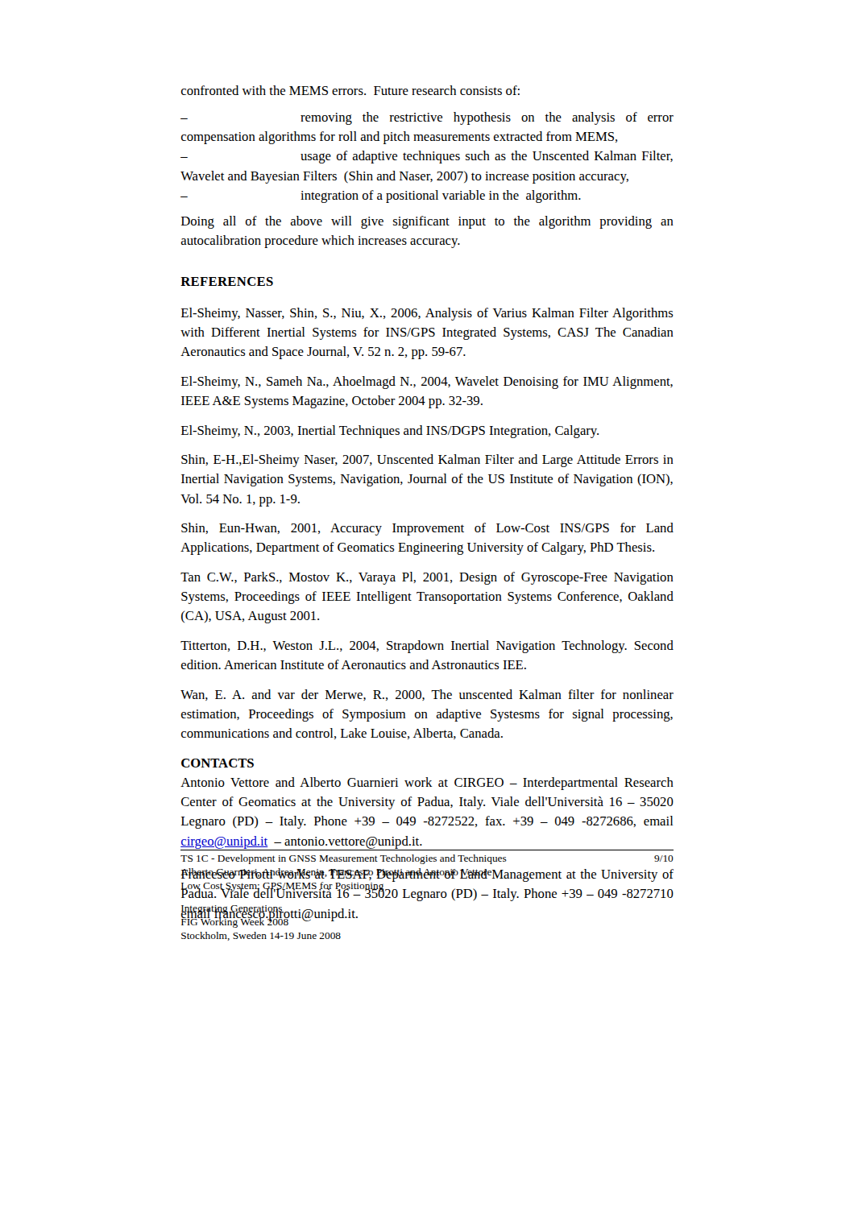confronted with the MEMS errors. Future research consists of:
–removing the restrictive hypothesis on the analysis of error compensation algorithms for roll and pitch measurements extracted from MEMS,
–usage of adaptive techniques such as the Unscented Kalman Filter, Wavelet and Bayesian Filters (Shin and Naser, 2007) to increase position accuracy,
–integration of a positional variable in the algorithm.
Doing all of the above will give significant input to the algorithm providing an autocalibration procedure which increases accuracy.
REFERENCES
El-Sheimy, Nasser, Shin, S., Niu, X., 2006, Analysis of Varius Kalman Filter Algorithms with Different Inertial Systems for INS/GPS Integrated Systems, CASJ The Canadian Aeronautics and Space Journal, V. 52 n. 2, pp. 59-67.
El-Sheimy, N., Sameh Na., Ahoelmagd N., 2004, Wavelet Denoising for IMU Alignment, IEEE A&E Systems Magazine, October 2004 pp. 32-39.
El-Sheimy, N., 2003, Inertial Techniques and INS/DGPS Integration, Calgary.
Shin, E-H.,El-Sheimy Naser, 2007, Unscented Kalman Filter and Large Attitude Errors in Inertial Navigation Systems, Navigation, Journal of the US Institute of Navigation (ION), Vol. 54 No. 1, pp. 1-9.
Shin, Eun-Hwan, 2001, Accuracy Improvement of Low-Cost INS/GPS for Land Applications, Department of Geomatics Engineering University of Calgary, PhD Thesis.
Tan C.W., ParkS., Mostov K., Varaya Pl, 2001, Design of Gyroscope-Free Navigation Systems, Proceedings of IEEE Intelligent Transoportation Systems Conference, Oakland (CA), USA, August 2001.
Titterton, D.H., Weston J.L., 2004, Strapdown Inertial Navigation Technology. Second edition. American Institute of Aeronautics and Astronautics IEE.
Wan, E. A. and var der Merwe, R., 2000, The unscented Kalman filter for nonlinear estimation, Proceedings of Symposium on adaptive Systesms for signal processing, communications and control, Lake Louise, Alberta, Canada.
CONTACTS
Antonio Vettore and Alberto Guarnieri work at CIRGEO – Interdepartmental Research Center of Geomatics at the University of Padua, Italy. Viale dell'Università 16 – 35020 Legnaro (PD) – Italy. Phone +39 – 049 -8272522, fax. +39 – 049 -8272686, email cirgeo@unipd.it – antonio.vettore@unipd.it.
Francesco Pirotti works at TESAF, Department of Land Management at the University of Padua. Viale dell'Università 16 – 35020 Legnaro (PD) – Italy. Phone +39 – 049 -8272710 email francesco.pirotti@unipd.it.
9/10
TS 1C - Development in GNSS Measurement Technologies and Techniques
Alberto Guarnieri, Andrea Menin, Francesco Pirotti and Antonio Vettore
Low Cost System: GPS/MEMS for Positioning
Integrating Generations
FIG Working Week 2008
Stockholm, Sweden 14-19 June 2008